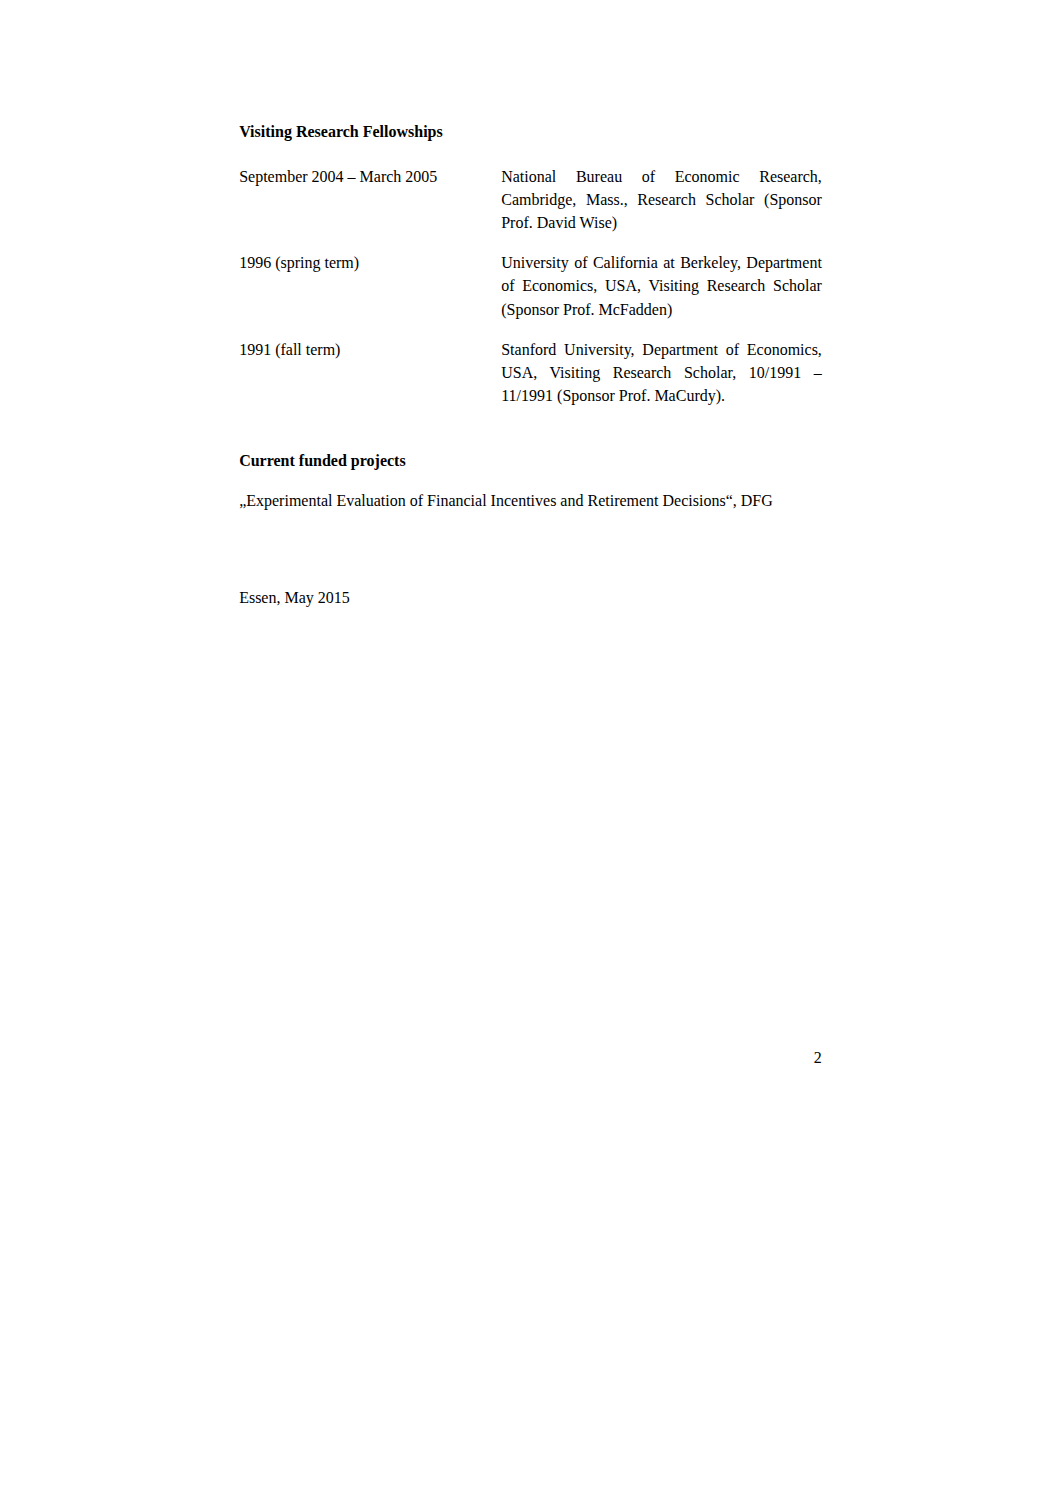Visiting Research Fellowships
| September 2004 – March 2005 | National Bureau of Economic Research, Cambridge, Mass., Research Scholar (Sponsor Prof. David Wise) |
| 1996 (spring term) | University of California at Berkeley, Department of Economics, USA, Visiting Research Scholar (Sponsor Prof. McFadden) |
| 1991 (fall term) | Stanford University, Department of Economics, USA, Visiting Research Scholar, 10/1991 – 11/1991 (Sponsor Prof. MaCurdy). |
Current funded projects
„Experimental Evaluation of Financial Incentives and Retirement Decisions“, DFG
Essen, May 2015
2